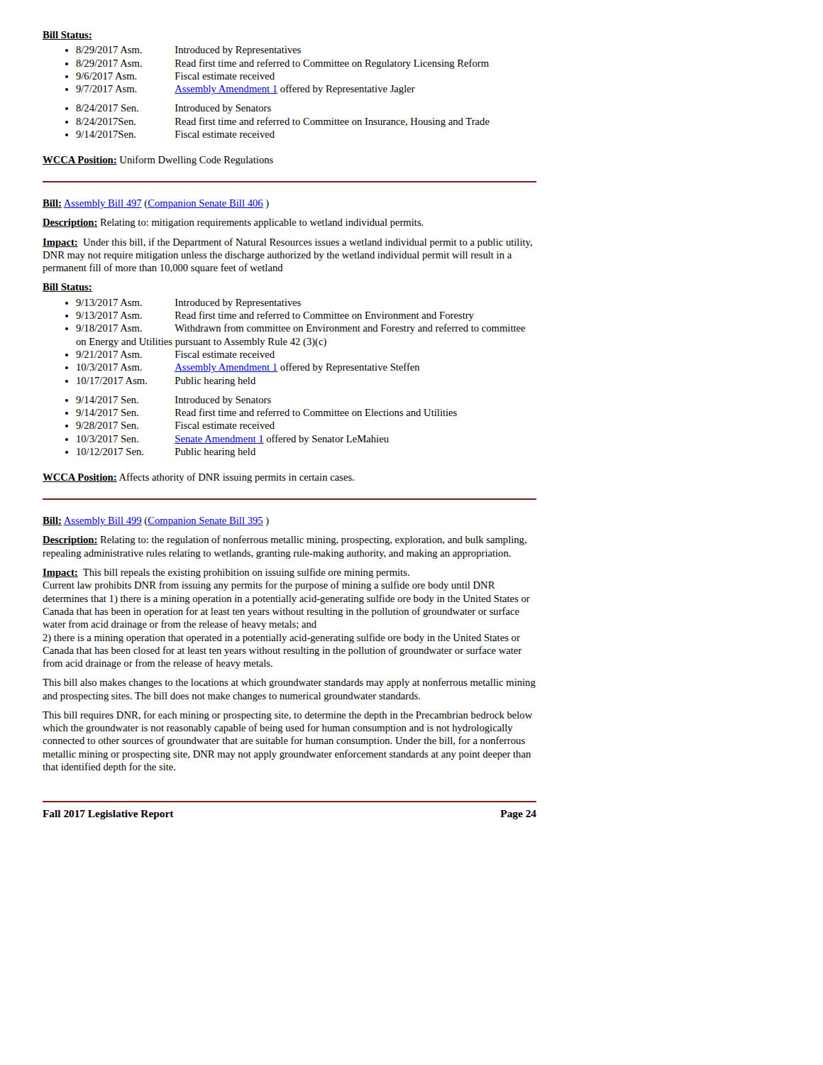Bill Status:
8/29/2017 Asm. Introduced by Representatives
8/29/2017 Asm. Read first time and referred to Committee on Regulatory Licensing Reform
9/6/2017 Asm. Fiscal estimate received
9/7/2017 Asm. Assembly Amendment 1 offered by Representative Jagler
8/24/2017 Sen. Introduced by Senators
8/24/2017Sen. Read first time and referred to Committee on Insurance, Housing and Trade
9/14/2017Sen. Fiscal estimate received
WCCA Position: Uniform Dwelling Code Regulations
Bill: Assembly Bill 497 (Companion Senate Bill 406 )
Description: Relating to: mitigation requirements applicable to wetland individual permits.
Impact: Under this bill, if the Department of Natural Resources issues a wetland individual permit to a public utility, DNR may not require mitigation unless the discharge authorized by the wetland individual permit will result in a permanent fill of more than 10,000 square feet of wetland
Bill Status:
9/13/2017 Asm. Introduced by Representatives
9/13/2017 Asm. Read first time and referred to Committee on Environment and Forestry
9/18/2017 Asm. Withdrawn from committee on Environment and Forestry and referred to committee on Energy and Utilities pursuant to Assembly Rule 42 (3)(c)
9/21/2017 Asm. Fiscal estimate received
10/3/2017 Asm. Assembly Amendment 1 offered by Representative Steffen
10/17/2017 Asm. Public hearing held
9/14/2017 Sen. Introduced by Senators
9/14/2017 Sen. Read first time and referred to Committee on Elections and Utilities
9/28/2017 Sen. Fiscal estimate received
10/3/2017 Sen. Senate Amendment 1 offered by Senator LeMahieu
10/12/2017 Sen. Public hearing held
WCCA Position: Affects athority of DNR issuing permits in certain cases.
Bill: Assembly Bill 499 (Companion Senate Bill 395 )
Description: Relating to: the regulation of nonferrous metallic mining, prospecting, exploration, and bulk sampling, repealing administrative rules relating to wetlands, granting rule-making authority, and making an appropriation.
Impact: This bill repeals the existing prohibition on issuing sulfide ore mining permits.
Current law prohibits DNR from issuing any permits for the purpose of mining a sulfide ore body until DNR determines that 1) there is a mining operation in a potentially acid-generating sulfide ore body in the United States or Canada that has been in operation for at least ten years without resulting in the pollution of groundwater or surface water from acid drainage or from the release of heavy metals; and
2) there is a mining operation that operated in a potentially acid-generating sulfide ore body in the United States or Canada that has been closed for at least ten years without resulting in the pollution of groundwater or surface water from acid drainage or from the release of heavy metals.
This bill also makes changes to the locations at which groundwater standards may apply at nonferrous metallic mining and prospecting sites. The bill does not make changes to numerical groundwater standards.
This bill requires DNR, for each mining or prospecting site, to determine the depth in the Precambrian bedrock below which the groundwater is not reasonably capable of being used for human consumption and is not hydrologically connected to other sources of groundwater that are suitable for human consumption. Under the bill, for a nonferrous metallic mining or prospecting site, DNR may not apply groundwater enforcement standards at any point deeper than that identified depth for the site.
Fall 2017 Legislative Report Page 24